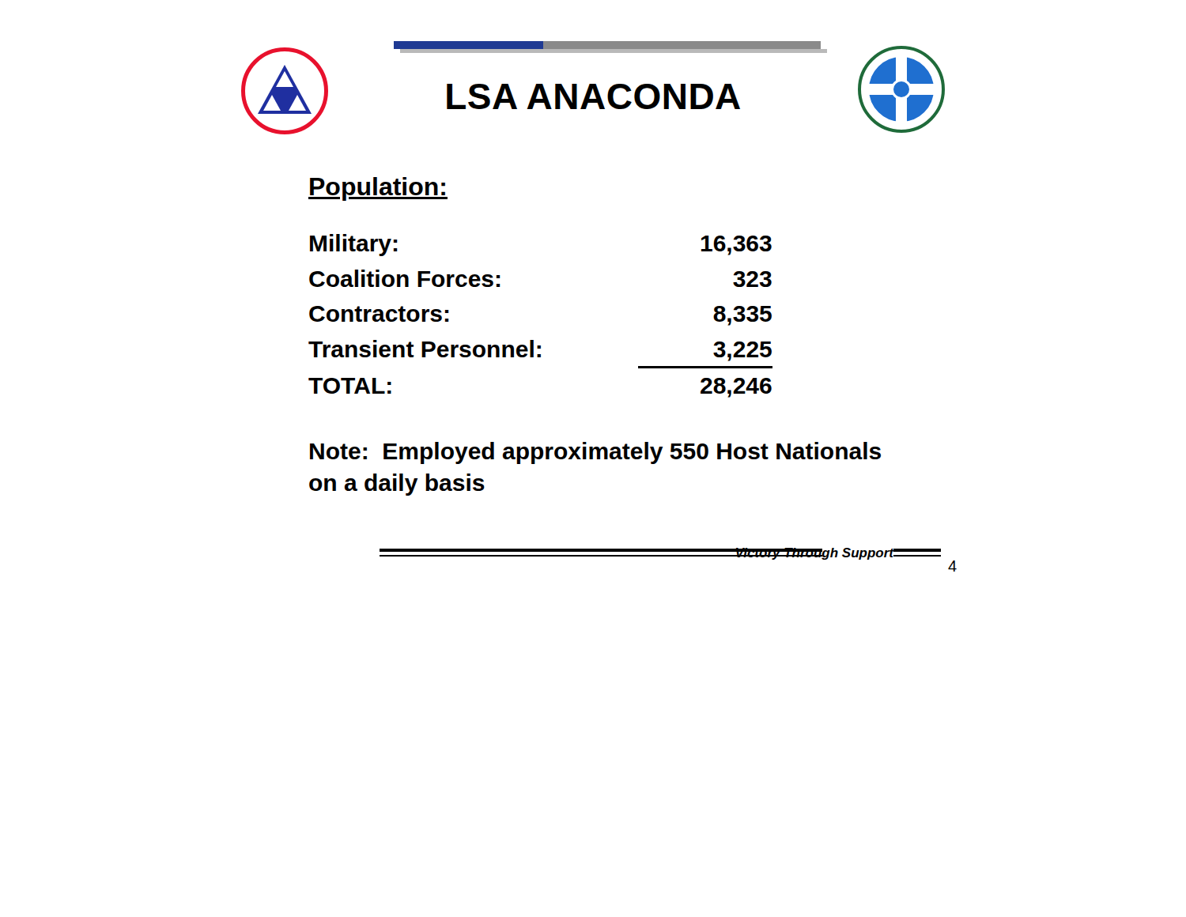LSA ANACONDA
Population:
| Military: | 16,363 |
| Coalition Forces: | 323 |
| Contractors: | 8,335 |
| Transient Personnel: | 3,225 |
| TOTAL: | 28,246 |
Note: Employed approximately 550 Host Nationals on a daily basis
Victory Through Support
4